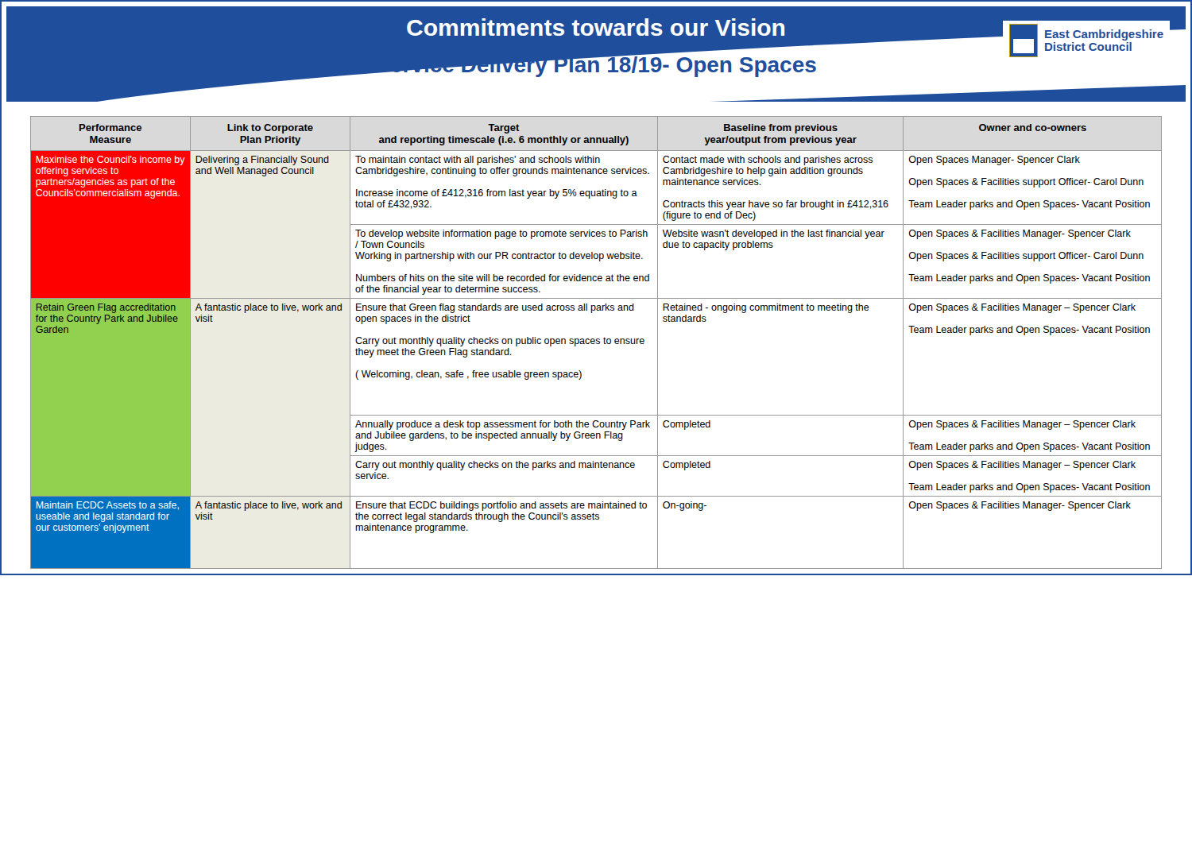Commitments towards our Vision
Service Delivery Plan 18/19- Open Spaces
East Cambridgeshire
District Council
| Performance Measure | Link to Corporate Plan Priority | Target and reporting timescale (i.e. 6 monthly or annually) | Baseline from previous year/output from previous year | Owner and co-owners |
| --- | --- | --- | --- | --- |
| Maximise the Council's income by offering services to partners/agencies as part of the Councils'commercialism agenda. | Delivering a Financially Sound and Well Managed Council | To maintain contact with all parishes' and schools within Cambridgeshire, continuing to offer grounds maintenance services. Increase income of £412,316 from last year by 5% equating to a total of £432,932. | Contact made with schools and parishes across Cambridgeshire to help gain addition grounds maintenance services. Contracts this year have so far brought in £412,316 (figure to end of Dec) | Open Spaces Manager- Spencer Clark Open Spaces & Facilities support Officer- Carol Dunn Team Leader parks and Open Spaces- Vacant Position |
| To develop website information page to promote services to Parish / Town Councils Working in partnership with our PR contractor to develop website. Numbers of hits on the site will be recorded for evidence at the end of the financial year to determine success. | Website wasn't developed in the last financial year due to capacity problems | Open Spaces & Facilities Manager- Spencer Clark Open Spaces & Facilities support Officer- Carol Dunn Team Leader parks and Open Spaces- Vacant Position |
| Retain Green Flag accreditation for the Country Park and Jubilee Garden | A fantastic place to live, work and visit | Ensure that Green flag standards are used across all parks and open spaces in the district Carry out monthly quality checks on public open spaces to ensure they meet the Green Flag standard. ( Welcoming, clean, safe , free usable green space) | Retained - ongoing commitment to meeting the standards | Open Spaces & Facilities Manager – Spencer Clark Team Leader parks and Open Spaces- Vacant Position |
| Annually produce a desk top assessment for both the Country Park and Jubilee gardens, to be inspected annually by Green Flag judges. | Completed | Open Spaces & Facilities Manager – Spencer Clark Team Leader parks and Open Spaces- Vacant Position |
| Carry out monthly quality checks on the parks and maintenance service. | Completed | Open Spaces & Facilities Manager – Spencer Clark Team Leader parks and Open Spaces- Vacant Position |
| Maintain ECDC Assets to a safe, useable and legal standard for our customers' enjoyment | A fantastic place to live, work and visit | Ensure that ECDC buildings portfolio and assets are maintained to the correct legal standards through the Council's assets maintenance programme. | On-going- | Open Spaces & Facilities Manager- Spencer Clark |